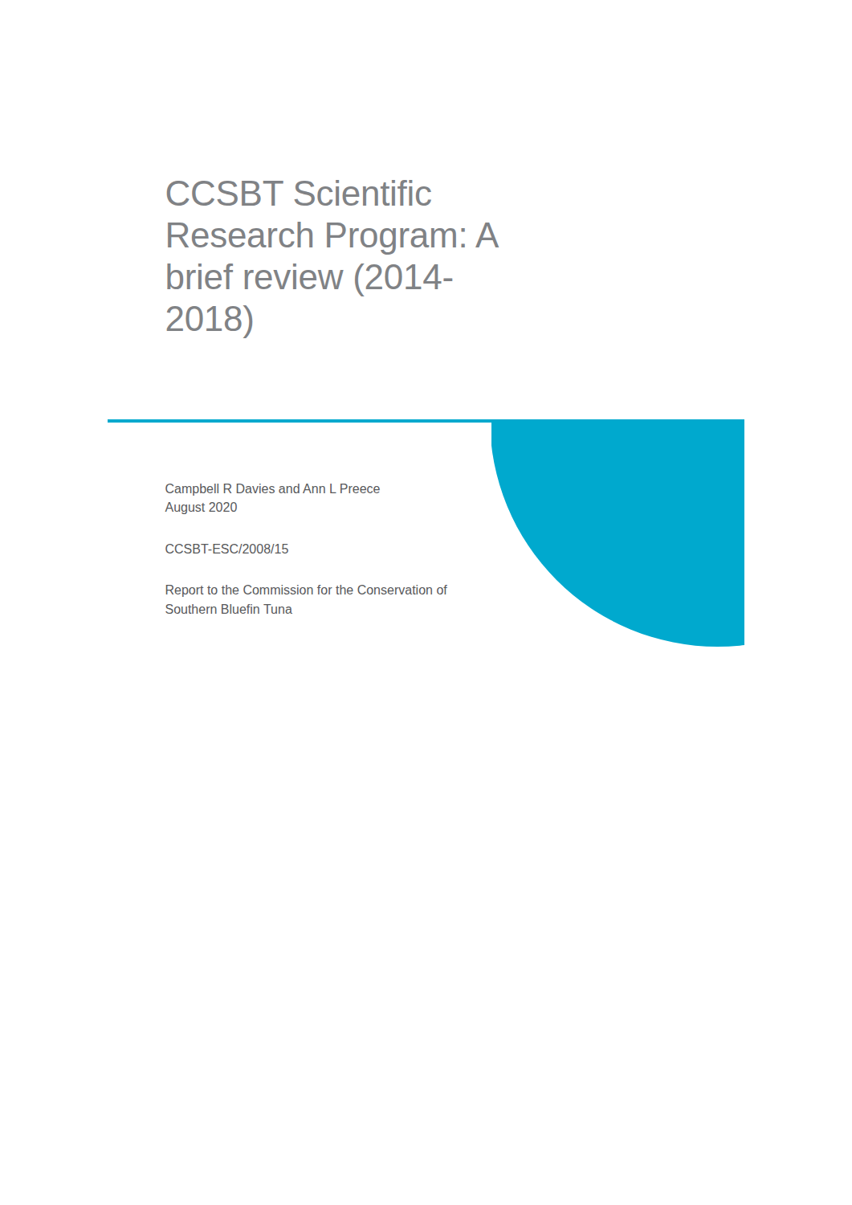CCSBT-ESC/2008/15
(ESC Agenda item 13)
CSIRO
Australia’s National
Science Agency
CCSBT Scientific Research Program: A brief review (2014-2018)
Campbell R Davies and Ann L Preece
August 2020
CCSBT-ESC/2008/15
Report to the Commission for the Conservation of Southern Bluefin Tuna